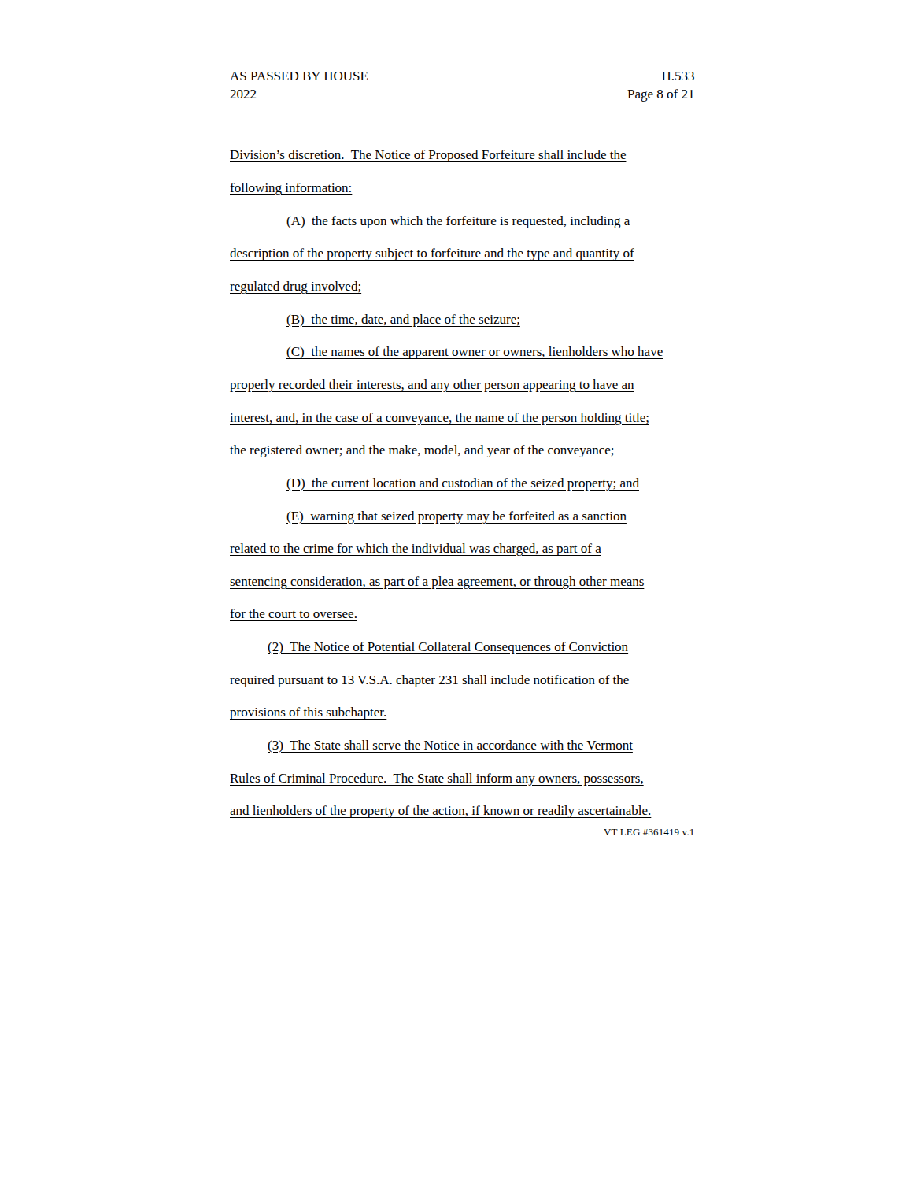AS PASSED BY HOUSE 2022
H.533 Page 8 of 21
Division’s discretion. The Notice of Proposed Forfeiture shall include the
following information:
(A) the facts upon which the forfeiture is requested, including a
description of the property subject to forfeiture and the type and quantity of
regulated drug involved;
(B) the time, date, and place of the seizure;
(C) the names of the apparent owner or owners, lienholders who have
properly recorded their interests, and any other person appearing to have an
interest, and, in the case of a conveyance, the name of the person holding title;
the registered owner; and the make, model, and year of the conveyance;
(D) the current location and custodian of the seized property; and
(E) warning that seized property may be forfeited as a sanction
related to the crime for which the individual was charged, as part of a
sentencing consideration, as part of a plea agreement, or through other means
for the court to oversee.
(2) The Notice of Potential Collateral Consequences of Conviction
required pursuant to 13 V.S.A. chapter 231 shall include notification of the
provisions of this subchapter.
(3) The State shall serve the Notice in accordance with the Vermont
Rules of Criminal Procedure. The State shall inform any owners, possessors,
and lienholders of the property of the action, if known or readily ascertainable.
VT LEG #361419 v.1